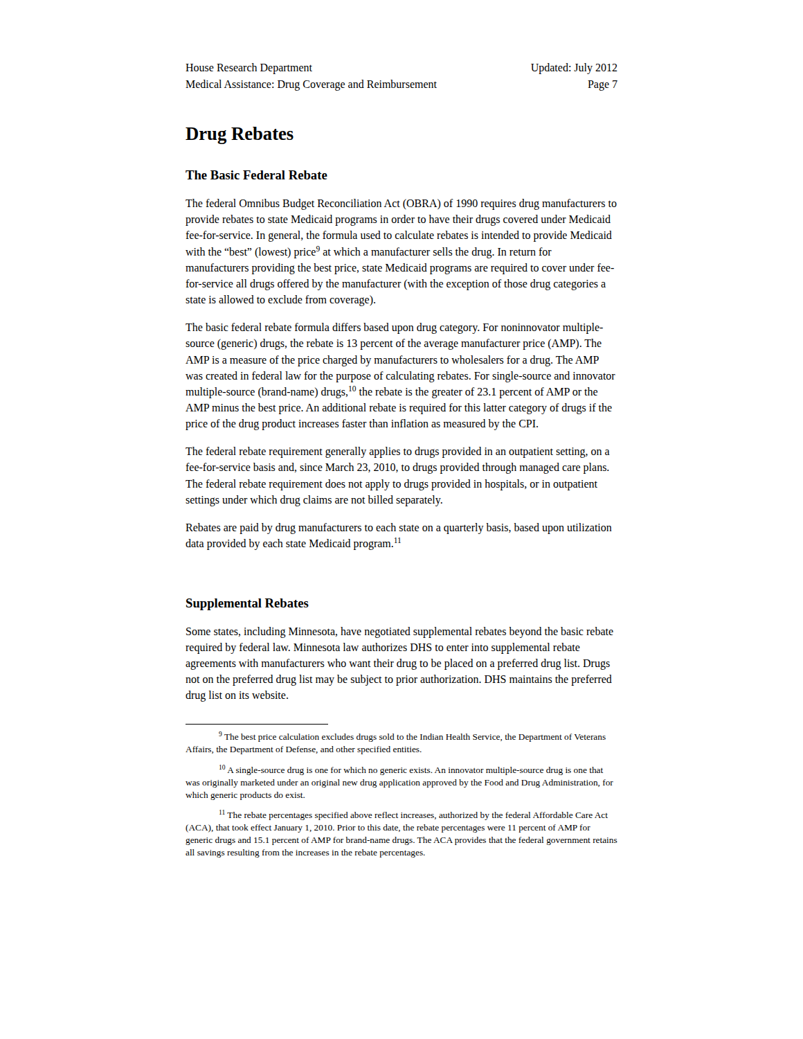| House Research Department | Updated: July 2012 |
| Medical Assistance: Drug Coverage and Reimbursement | Page 7 |
Drug Rebates
The Basic Federal Rebate
The federal Omnibus Budget Reconciliation Act (OBRA) of 1990 requires drug manufacturers to provide rebates to state Medicaid programs in order to have their drugs covered under Medicaid fee-for-service. In general, the formula used to calculate rebates is intended to provide Medicaid with the “best” (lowest) price9 at which a manufacturer sells the drug. In return for manufacturers providing the best price, state Medicaid programs are required to cover under fee-for-service all drugs offered by the manufacturer (with the exception of those drug categories a state is allowed to exclude from coverage).
The basic federal rebate formula differs based upon drug category. For noninnovator multiple-source (generic) drugs, the rebate is 13 percent of the average manufacturer price (AMP). The AMP is a measure of the price charged by manufacturers to wholesalers for a drug. The AMP was created in federal law for the purpose of calculating rebates. For single-source and innovator multiple-source (brand-name) drugs,10 the rebate is the greater of 23.1 percent of AMP or the AMP minus the best price. An additional rebate is required for this latter category of drugs if the price of the drug product increases faster than inflation as measured by the CPI.
The federal rebate requirement generally applies to drugs provided in an outpatient setting, on a fee-for-service basis and, since March 23, 2010, to drugs provided through managed care plans. The federal rebate requirement does not apply to drugs provided in hospitals, or in outpatient settings under which drug claims are not billed separately.
Rebates are paid by drug manufacturers to each state on a quarterly basis, based upon utilization data provided by each state Medicaid program.11
Supplemental Rebates
Some states, including Minnesota, have negotiated supplemental rebates beyond the basic rebate required by federal law. Minnesota law authorizes DHS to enter into supplemental rebate agreements with manufacturers who want their drug to be placed on a preferred drug list. Drugs not on the preferred drug list may be subject to prior authorization. DHS maintains the preferred drug list on its website.
9 The best price calculation excludes drugs sold to the Indian Health Service, the Department of Veterans Affairs, the Department of Defense, and other specified entities.
10 A single-source drug is one for which no generic exists. An innovator multiple-source drug is one that was originally marketed under an original new drug application approved by the Food and Drug Administration, for which generic products do exist.
11 The rebate percentages specified above reflect increases, authorized by the federal Affordable Care Act (ACA), that took effect January 1, 2010. Prior to this date, the rebate percentages were 11 percent of AMP for generic drugs and 15.1 percent of AMP for brand-name drugs. The ACA provides that the federal government retains all savings resulting from the increases in the rebate percentages.